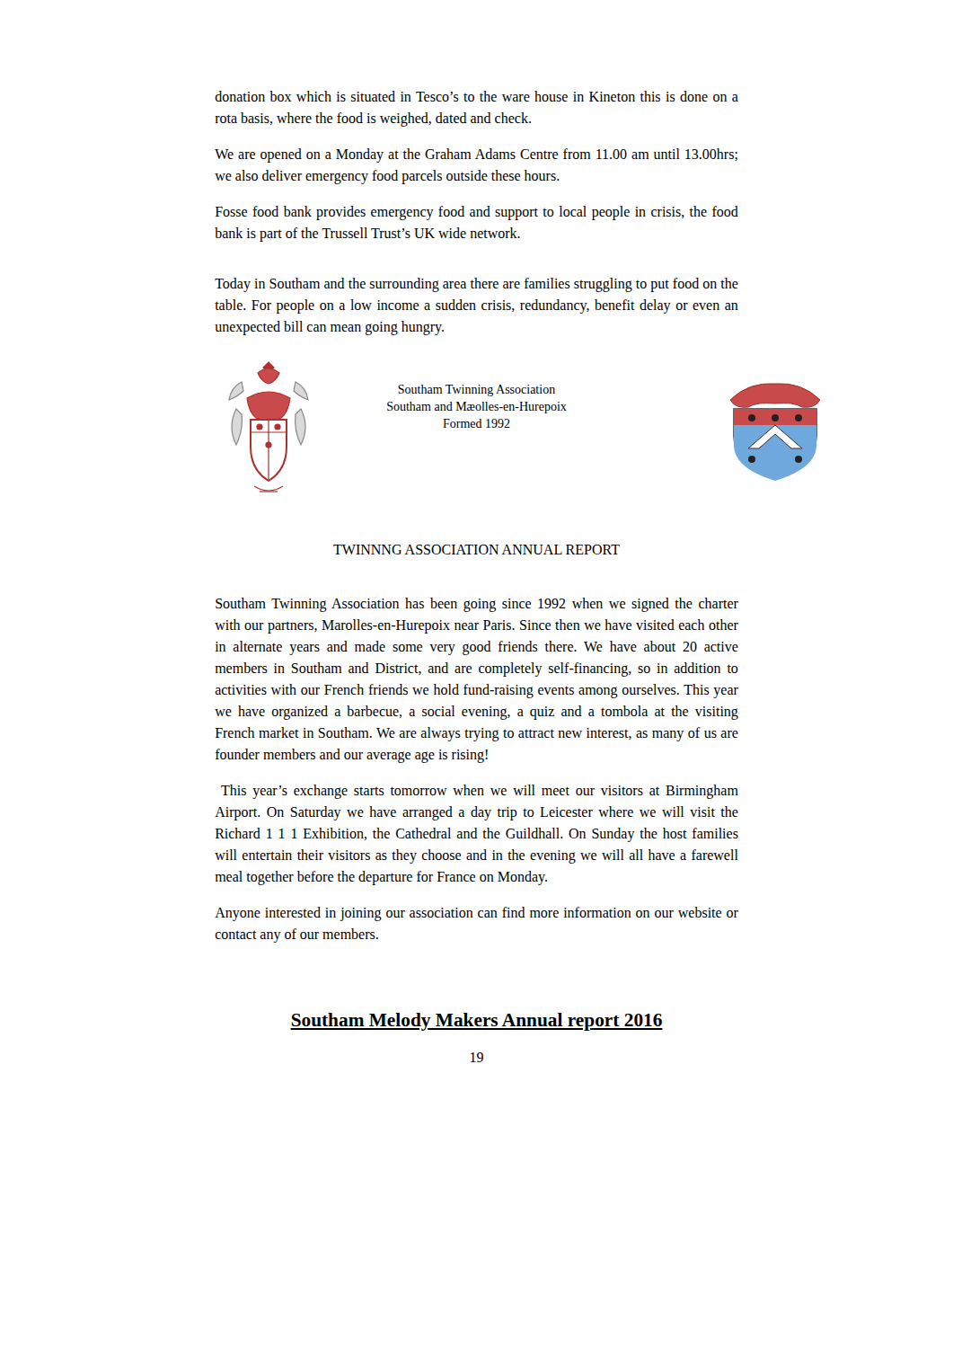donation box which is situated in Tesco’s to the ware house in Kineton this is done on a rota basis, where the food is weighed, dated and check.
We are opened on a Monday at the Graham Adams Centre from 11.00 am until 13.00hrs; we also deliver emergency food parcels outside these hours.
Fosse food bank provides emergency food and support to local people in crisis, the food bank is part of the Trussell Trust’s UK wide network.
Today in Southam and the surrounding area there are families struggling to put food on the table. For people on a low income a sudden crisis, redundancy, benefit delay or even an unexpected bill can mean going hungry.
Southam Twinning Association
Southam and Mæolles-en-Hurepoix
Formed 1992
TWINNNG ASSOCIATION ANNUAL REPORT
Southam Twinning Association has been going since 1992 when we signed the charter with our partners, Marolles-en-Hurepoix near Paris. Since then we have visited each other in alternate years and made some very good friends there. We have about 20 active members in Southam and District, and are completely self-financing, so in addition to activities with our French friends we hold fund-raising events among ourselves. This year we have organized a barbecue, a social evening, a quiz and a tombola at the visiting French market in Southam. We are always trying to attract new interest, as many of us are founder members and our average age is rising!
This year’s exchange starts tomorrow when we will meet our visitors at Birmingham Airport. On Saturday we have arranged a day trip to Leicester where we will visit the Richard 1 1 1 Exhibition, the Cathedral and the Guildhall. On Sunday the host families will entertain their visitors as they choose and in the evening we will all have a farewell meal together before the departure for France on Monday.
Anyone interested in joining our association can find more information on our website or contact any of our members.
Southam Melody Makers Annual report 2016
19